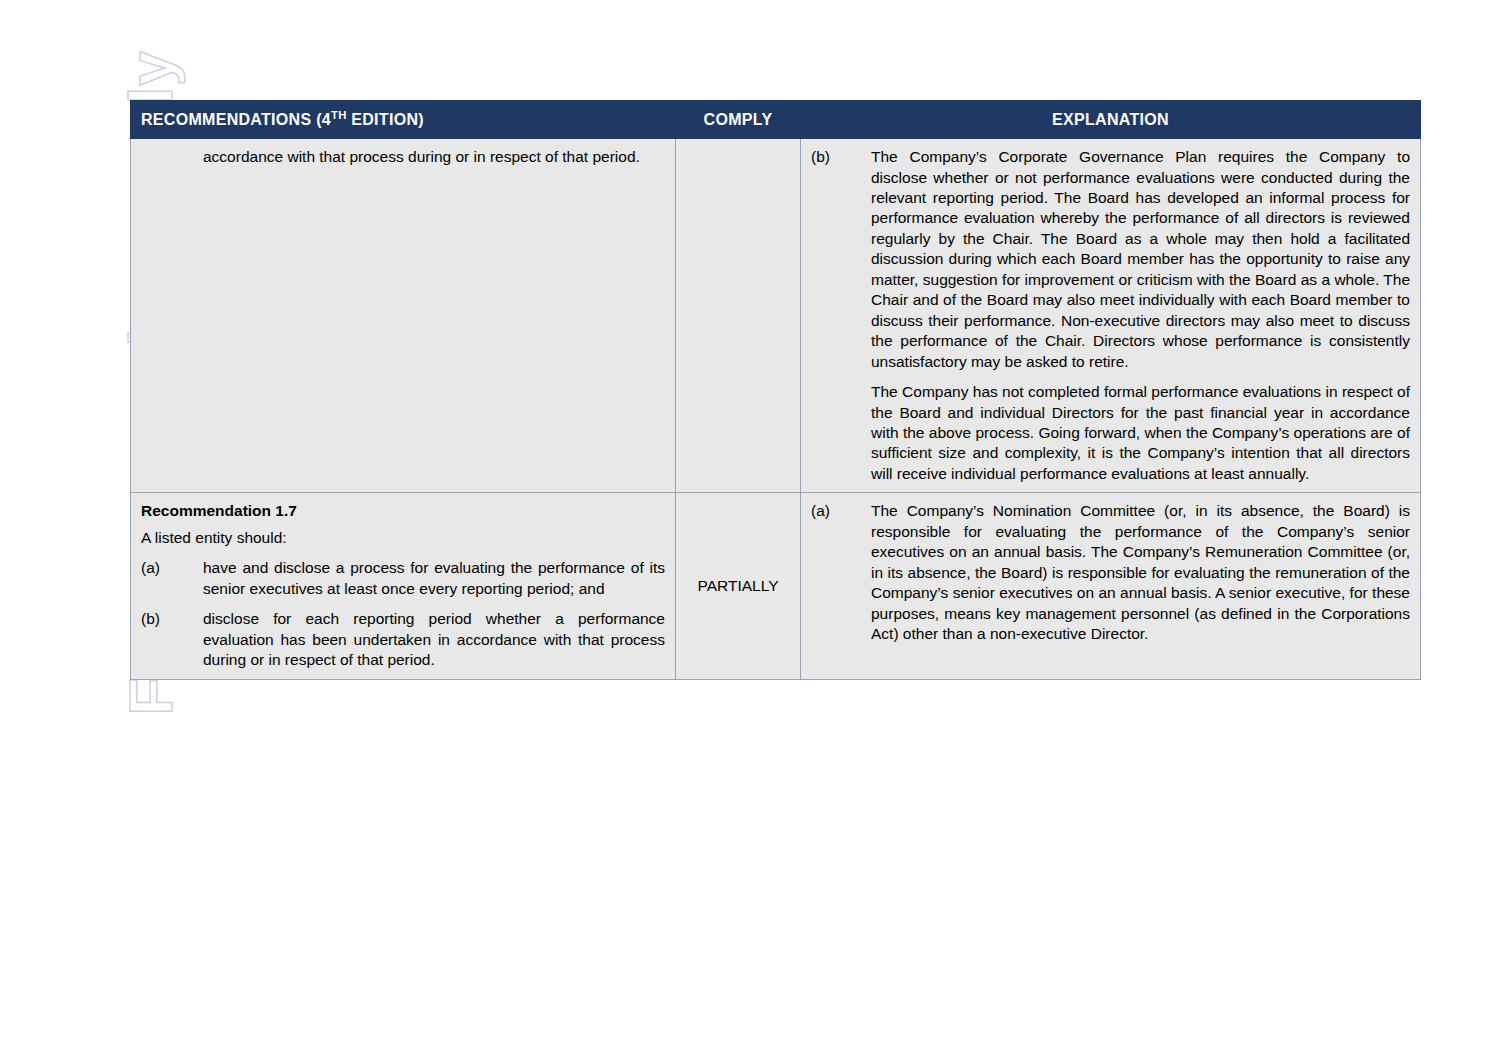For personal use only
| RECOMMENDATIONS (4 TH EDITION) | COMPLY | EXPLANATION |
| --- | --- | --- |
| accordance with that process during or in respect of that period. | | (b) The Company’s Corporate Governance Plan requires the Company to disclose whether or not performance evaluations were conducted during the relevant reporting period. The Board has developed an informal process for performance evaluation whereby the performance of all directors is reviewed regularly by the Chair. The Board as a whole may then hold a facilitated discussion during which each Board member has the opportunity to raise any matter, suggestion for improvement or criticism with the Board as a whole. The Chair and of the Board may also meet individually with each Board member to discuss their performance. Non-executive directors may also meet to discuss the performance of the Chair. Directors whose performance is consistently unsatisfactory may be asked to retire. The Company has not completed formal performance evaluations in respect of the Board and individual Directors for the past financial year in accordance with the above process. Going forward, when the Company’s operations are of sufficient size and complexity, it is the Company’s intention that all directors will receive individual performance evaluations at least annually. |
| Recommendation 1.7 A listed entity should: (a) have and disclose a process for evaluating the performance of its senior executives at least once every reporting period; and (b) disclose for each reporting period whether a performance evaluation has been undertaken in accordance with that process during or in respect of that period. | PARTIALLY | (a) The Company’s Nomination Committee (or, in its absence, the Board) is responsible for evaluating the performance of the Company’s senior executives on an annual basis. The Company’s Remuneration Committee (or, in its absence, the Board) is responsible for evaluating the remuneration of the Company’s senior executives on an annual basis. A senior executive, for these purposes, means key management personnel (as defined in the Corporations Act) other than a non-executive Director. |